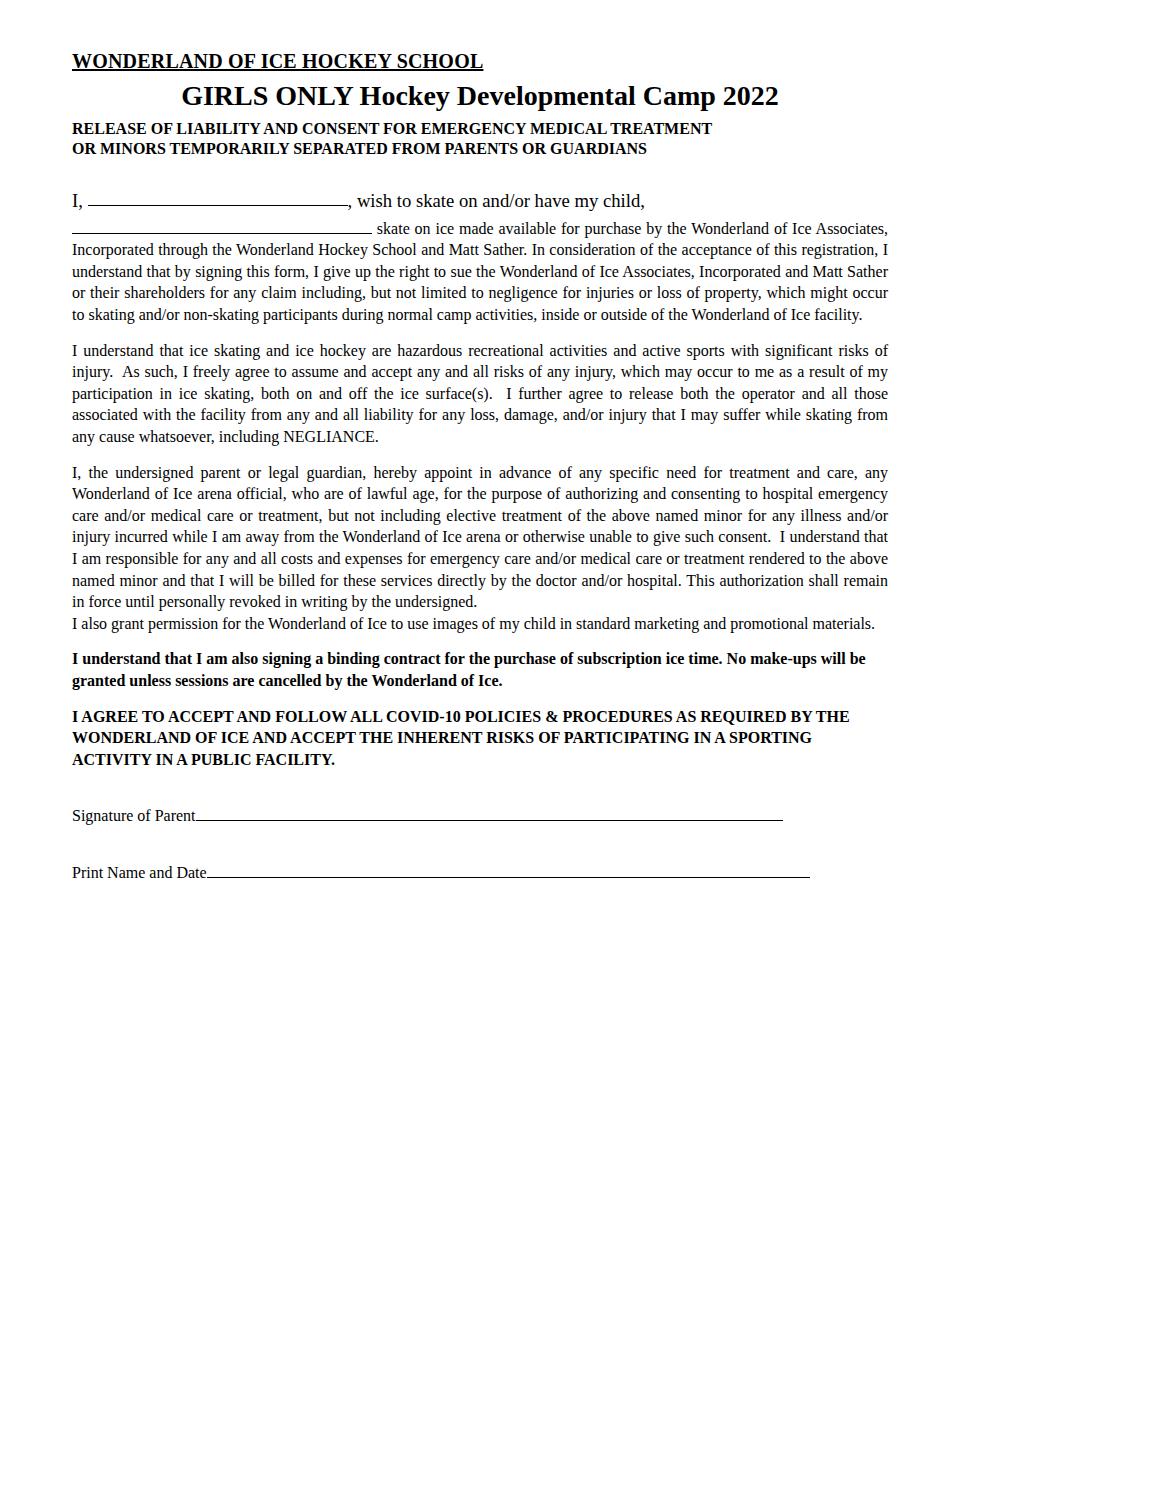WONDERLAND OF ICE HOCKEY SCHOOL
GIRLS ONLY Hockey Developmental Camp 2022
RELEASE OF LIABILITY AND CONSENT FOR EMERGENCY MEDICAL TREATMENT
OR MINORS TEMPORARILY SEPARATED FROM PARENTS OR GUARDIANS
I, , wish to skate on and/or have my child,
skate on ice made available for purchase by the Wonderland of Ice Associates, Incorporated through the Wonderland Hockey School and Matt Sather. In consideration of the acceptance of this registration, I understand that by signing this form, I give up the right to sue the Wonderland of Ice Associates, Incorporated and Matt Sather or their shareholders for any claim including, but not limited to negligence for injuries or loss of property, which might occur to skating and/or non-skating participants during normal camp activities, inside or outside of the Wonderland of Ice facility.
I understand that ice skating and ice hockey are hazardous recreational activities and active sports with significant risks of injury. As such, I freely agree to assume and accept any and all risks of any injury, which may occur to me as a result of my participation in ice skating, both on and off the ice surface(s). I further agree to release both the operator and all those associated with the facility from any and all liability for any loss, damage, and/or injury that I may suffer while skating from any cause whatsoever, including NEGLIANCE.
I, the undersigned parent or legal guardian, hereby appoint in advance of any specific need for treatment and care, any Wonderland of Ice arena official, who are of lawful age, for the purpose of authorizing and consenting to hospital emergency care and/or medical care or treatment, but not including elective treatment of the above named minor for any illness and/or injury incurred while I am away from the Wonderland of Ice arena or otherwise unable to give such consent. I understand that I am responsible for any and all costs and expenses for emergency care and/or medical care or treatment rendered to the above named minor and that I will be billed for these services directly by the doctor and/or hospital. This authorization shall remain in force until personally revoked in writing by the undersigned.
I also grant permission for the Wonderland of Ice to use images of my child in standard marketing and promotional materials.
I understand that I am also signing a binding contract for the purchase of subscription ice time. No make-ups will be granted unless sessions are cancelled by the Wonderland of Ice.
I AGREE TO ACCEPT AND FOLLOW ALL COVID-10 POLICIES & PROCEDURES AS REQUIRED BY THE WONDERLAND OF ICE AND ACCEPT THE INHERENT RISKS OF PARTICIPATING IN A SPORTING ACTIVITY IN A PUBLIC FACILITY.
Signature of Parent
Print Name and Date